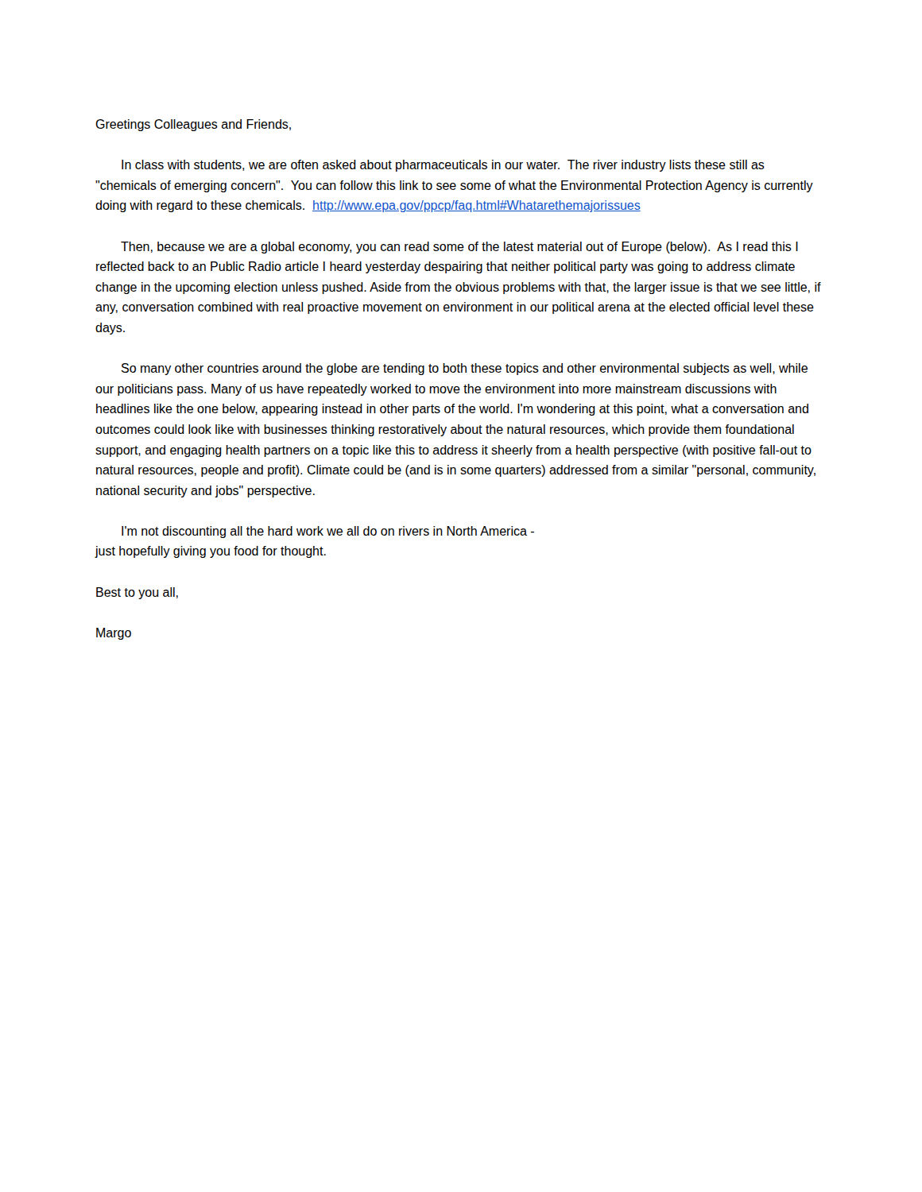Greetings Colleagues and Friends,
In class with students, we are often asked about pharmaceuticals in our water. The river industry lists these still as "chemicals of emerging concern". You can follow this link to see some of what the Environmental Protection Agency is currently doing with regard to these chemicals. http://www.epa.gov/ppcp/faq.html#Whatarethemajorissues
Then, because we are a global economy, you can read some of the latest material out of Europe (below). As I read this I reflected back to an Public Radio article I heard yesterday despairing that neither political party was going to address climate change in the upcoming election unless pushed. Aside from the obvious problems with that, the larger issue is that we see little, if any, conversation combined with real proactive movement on environment in our political arena at the elected official level these days.
So many other countries around the globe are tending to both these topics and other environmental subjects as well, while our politicians pass. Many of us have repeatedly worked to move the environment into more mainstream discussions with headlines like the one below, appearing instead in other parts of the world. I'm wondering at this point, what a conversation and outcomes could look like with businesses thinking restoratively about the natural resources, which provide them foundational support, and engaging health partners on a topic like this to address it sheerly from a health perspective (with positive fall-out to natural resources, people and profit). Climate could be (and is in some quarters) addressed from a similar "personal, community, national security and jobs" perspective.
I'm not discounting all the hard work we all do on rivers in North America -
just hopefully giving you food for thought.
Best to you all,
Margo